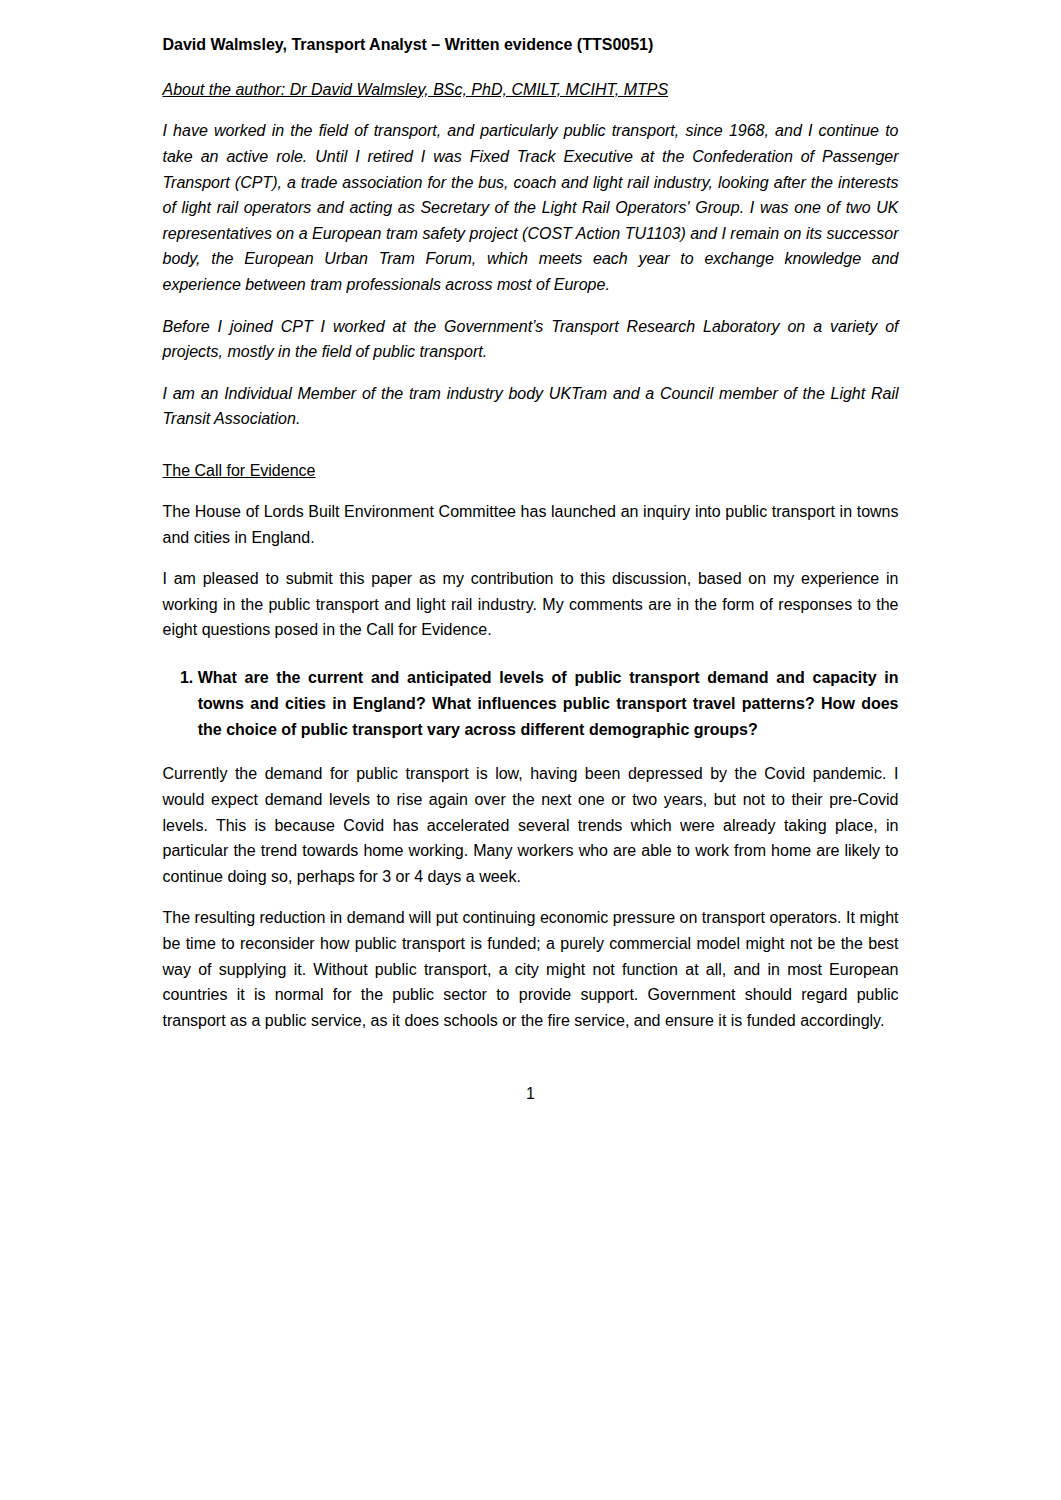David Walmsley, Transport Analyst – Written evidence (TTS0051)
About the author: Dr David Walmsley, BSc, PhD, CMILT, MCIHT, MTPS
I have worked in the field of transport, and particularly public transport, since 1968, and I continue to take an active role. Until I retired I was Fixed Track Executive at the Confederation of Passenger Transport (CPT), a trade association for the bus, coach and light rail industry, looking after the interests of light rail operators and acting as Secretary of the Light Rail Operators' Group. I was one of two UK representatives on a European tram safety project (COST Action TU1103) and I remain on its successor body, the European Urban Tram Forum, which meets each year to exchange knowledge and experience between tram professionals across most of Europe.
Before I joined CPT I worked at the Government’s Transport Research Laboratory on a variety of projects, mostly in the field of public transport.
I am an Individual Member of the tram industry body UKTram and a Council member of the Light Rail Transit Association.
The Call for Evidence
The House of Lords Built Environment Committee has launched an inquiry into public transport in towns and cities in England.
I am pleased to submit this paper as my contribution to this discussion, based on my experience in working in the public transport and light rail industry. My comments are in the form of responses to the eight questions posed in the Call for Evidence.
What are the current and anticipated levels of public transport demand and capacity in towns and cities in England? What influences public transport travel patterns? How does the choice of public transport vary across different demographic groups?
Currently the demand for public transport is low, having been depressed by the Covid pandemic. I would expect demand levels to rise again over the next one or two years, but not to their pre-Covid levels. This is because Covid has accelerated several trends which were already taking place, in particular the trend towards home working. Many workers who are able to work from home are likely to continue doing so, perhaps for 3 or 4 days a week.
The resulting reduction in demand will put continuing economic pressure on transport operators. It might be time to reconsider how public transport is funded; a purely commercial model might not be the best way of supplying it. Without public transport, a city might not function at all, and in most European countries it is normal for the public sector to provide support. Government should regard public transport as a public service, as it does schools or the fire service, and ensure it is funded accordingly.
1